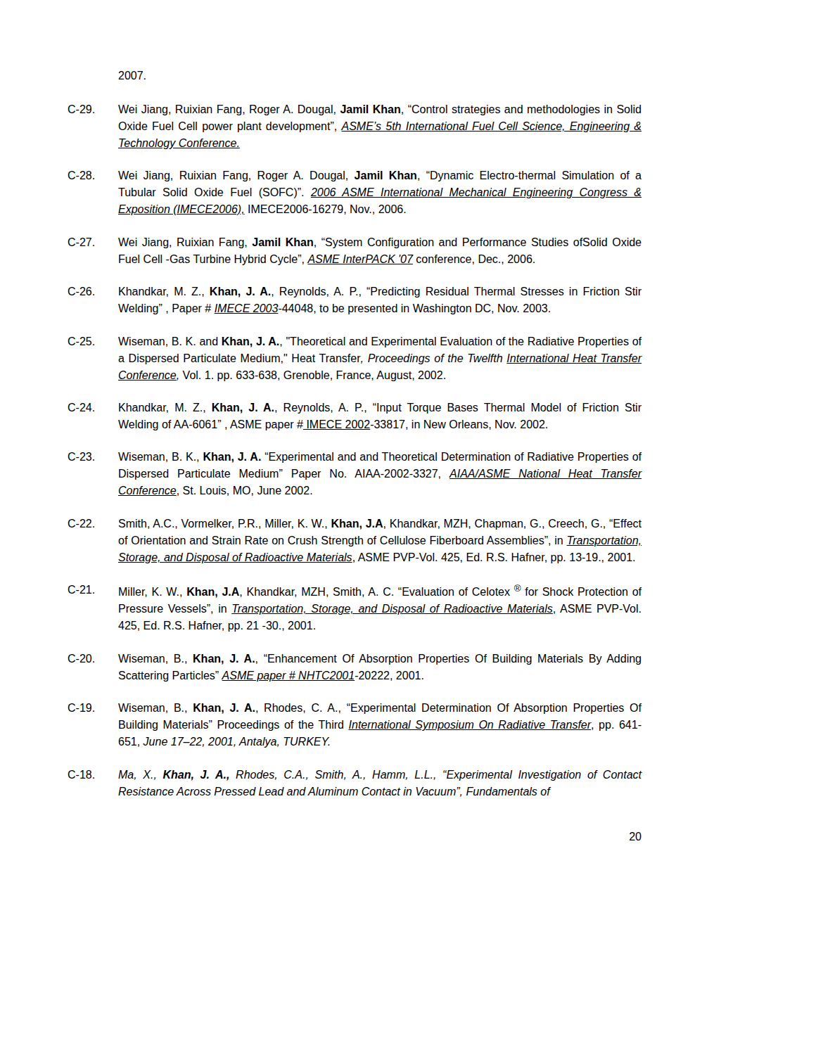2007.
C-29.
Wei Jiang, Ruixian Fang, Roger A. Dougal, Jamil Khan, “Control strategies and methodologies in Solid Oxide Fuel Cell power plant development”, ASME’s 5th International Fuel Cell Science, Engineering & Technology Conference.
C-28.
Wei Jiang, Ruixian Fang, Roger A. Dougal, Jamil Khan, “Dynamic Electro-thermal Simulation of a Tubular Solid Oxide Fuel (SOFC)”. 2006 ASME International Mechanical Engineering Congress & Exposition (IMECE2006), IMECE2006-16279, Nov., 2006.
C-27.
Wei Jiang, Ruixian Fang, Jamil Khan, “System Configuration and Performance Studies ofSolid Oxide Fuel Cell -Gas Turbine Hybrid Cycle”, ASME InterPACK '07 conference, Dec., 2006.
C-26.
Khandkar, M. Z., Khan, J. A., Reynolds, A. P., “Predicting Residual Thermal Stresses in Friction Stir Welding” , Paper # IMECE 2003-44048, to be presented in Washington DC, Nov. 2003.
C-25.
Wiseman, B. K. and Khan, J. A., "Theoretical and Experimental Evaluation of the Radiative Properties of a Dispersed Particulate Medium," Heat Transfer, Proceedings of the Twelfth International Heat Transfer Conference, Vol. 1. pp. 633-638, Grenoble, France, August, 2002.
C-24.
Khandkar, M. Z., Khan, J. A., Reynolds, A. P., “Input Torque Bases Thermal Model of Friction Stir Welding of AA-6061” , ASME paper # IMECE 2002-33817, in New Orleans, Nov. 2002.
C-23.
Wiseman, B. K., Khan, J. A. “Experimental and and Theoretical Determination of Radiative Properties of Dispersed Particulate Medium” Paper No. AIAA-2002-3327, AIAA/ASME National Heat Transfer Conference, St. Louis, MO, June 2002.
C-22.
Smith, A.C., Vormelker, P.R., Miller, K. W., Khan, J.A, Khandkar, MZH, Chapman, G., Creech, G., “Effect of Orientation and Strain Rate on Crush Strength of Cellulose Fiberboard Assemblies”, in Transportation, Storage, and Disposal of Radioactive Materials, ASME PVP-Vol. 425, Ed. R.S. Hafner, pp. 13-19., 2001.
C-21.
Miller, K. W., Khan, J.A, Khandkar, MZH, Smith, A. C. “Evaluation of Celotex ® for Shock Protection of Pressure Vessels”, in Transportation, Storage, and Disposal of Radioactive Materials, ASME PVP-Vol. 425, Ed. R.S. Hafner, pp. 21 -30., 2001.
C-20.
Wiseman, B., Khan, J. A., “Enhancement Of Absorption Properties Of Building Materials By Adding Scattering Particles” ASME paper # NHTC2001-20222, 2001.
C-19.
Wiseman, B., Khan, J. A., Rhodes, C. A., “Experimental Determination Of Absorption Properties Of Building Materials” Proceedings of the Third International Symposium On Radiative Transfer, pp. 641-651, June 17–22, 2001, Antalya, TURKEY.
C-18.
Ma, X., Khan, J. A., Rhodes, C.A., Smith, A., Hamm, L.L., “Experimental Investigation of Contact Resistance Across Pressed Lead and Aluminum Contact in Vacuum”, Fundamentals of
20